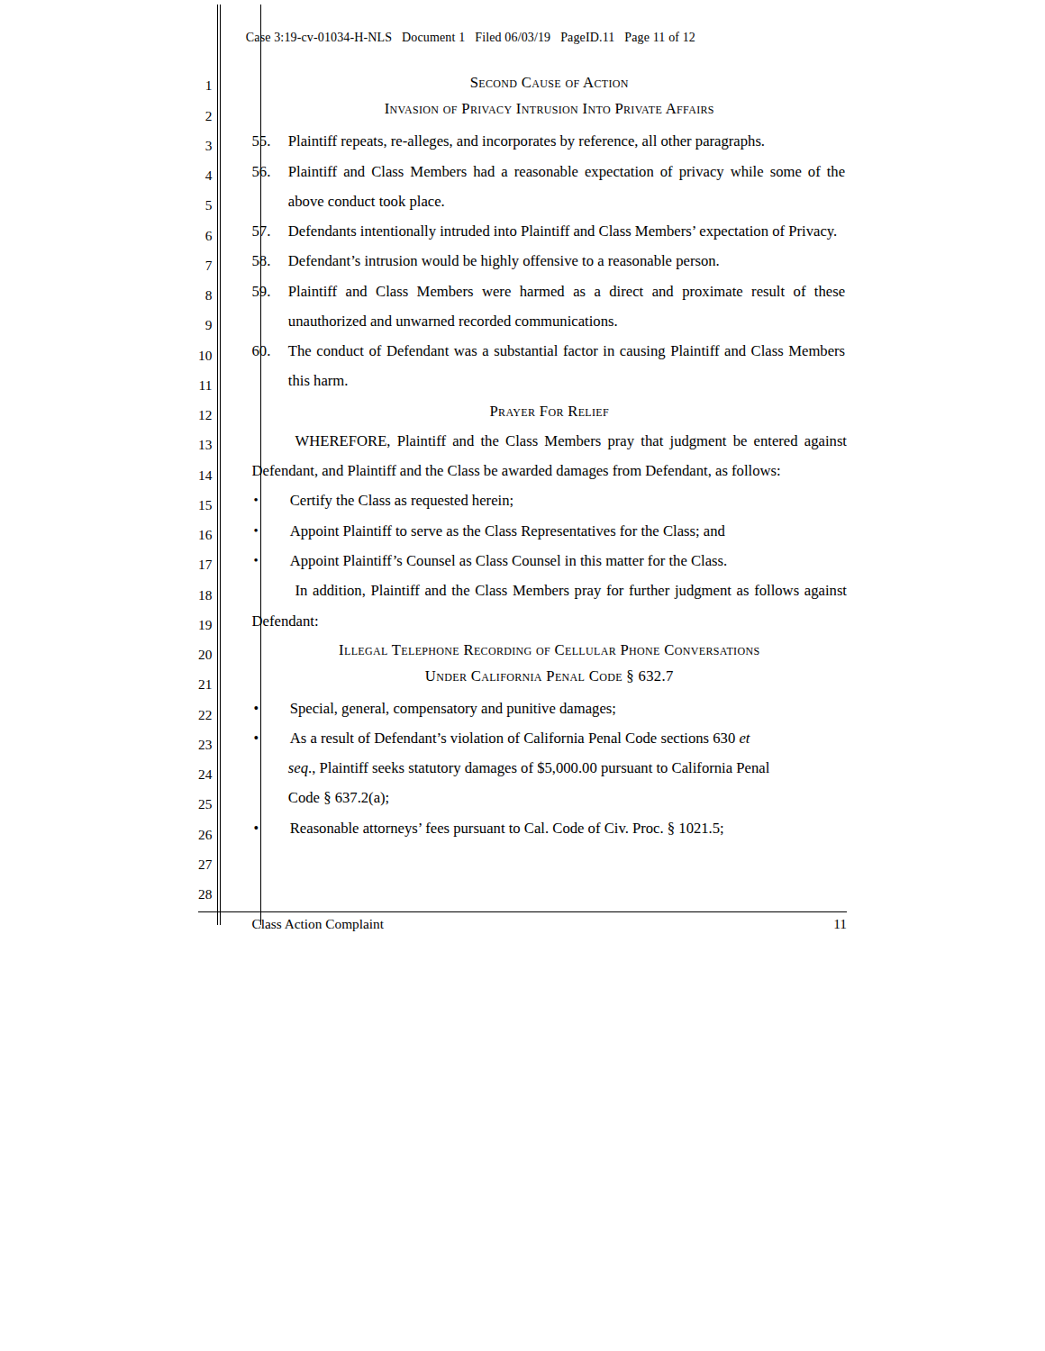Case 3:19-cv-01034-H-NLS Document 1 Filed 06/03/19 PageID.11 Page 11 of 12
1
2
3
4
5
6
7
8
9
10
11
12
13
14
15
16
17
18
19
20
21
22
23
24
25
26
27
28
Second Cause of Action
Invasion of Privacy Intrusion Into Private Affairs
55.
Plaintiff repeats, re-alleges, and incorporates by reference, all other paragraphs.
56.
Plaintiff and Class Members had a reasonable expectation of privacy while some of the above conduct took place.
57.
Defendants intentionally intruded into Plaintiff and Class Members’ expectation of Privacy.
58.
Defendant’s intrusion would be highly offensive to a reasonable person.
59.
Plaintiff and Class Members were harmed as a direct and proximate result of these unauthorized and unwarned recorded communications.
60.
The conduct of Defendant was a substantial factor in causing Plaintiff and Class Members this harm.
Prayer For Relief
WHEREFORE, Plaintiff and the Class Members pray that judgment be entered against Defendant, and Plaintiff and the Class be awarded damages from Defendant, as follows:
•
Certify the Class as requested herein;
•
Appoint Plaintiff to serve as the Class Representatives for the Class; and
•
Appoint Plaintiff’s Counsel as Class Counsel in this matter for the Class.
In addition, Plaintiff and the Class Members pray for further judgment as follows against Defendant:
Illegal Telephone Recording of Cellular Phone Conversations
Under California Penal Code § 632.7
•
Special, general, compensatory and punitive damages;
•
As a result of Defendant’s violation of California Penal Code sections 630 et
seq., Plaintiff seeks statutory damages of $5,000.00 pursuant to California Penal
Code § 637.2(a);
•
Reasonable attorneys’ fees pursuant to Cal. Code of Civ. Proc. § 1021.5;
Class Action Complaint 11